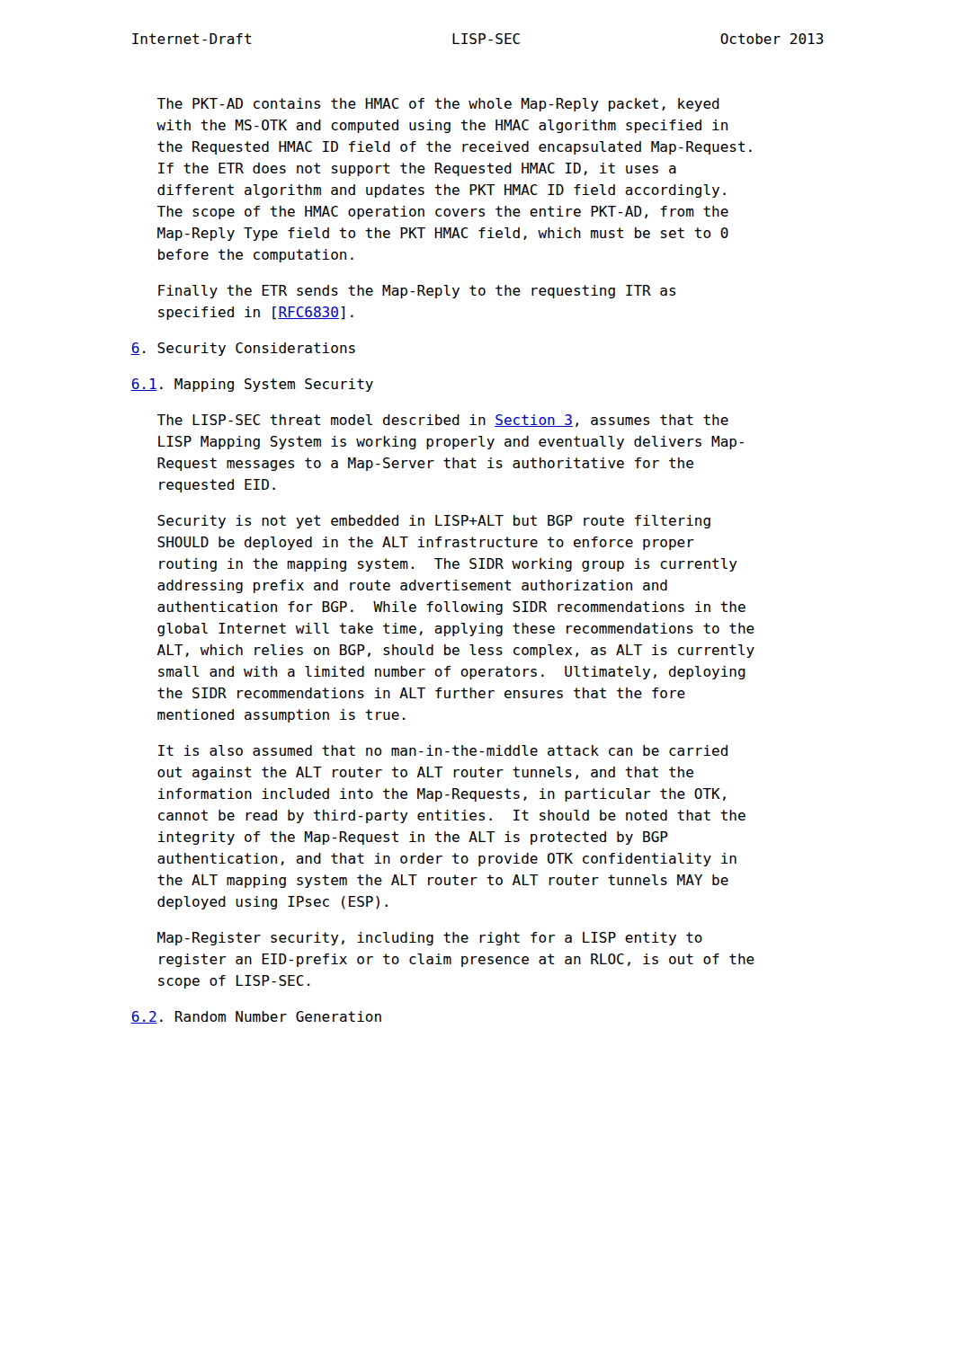Internet-Draft LISP-SEC October 2013
The PKT-AD contains the HMAC of the whole Map-Reply packet, keyed with the MS-OTK and computed using the HMAC algorithm specified in the Requested HMAC ID field of the received encapsulated Map-Request. If the ETR does not support the Requested HMAC ID, it uses a different algorithm and updates the PKT HMAC ID field accordingly. The scope of the HMAC operation covers the entire PKT-AD, from the Map-Reply Type field to the PKT HMAC field, which must be set to 0 before the computation.
Finally the ETR sends the Map-Reply to the requesting ITR as specified in [RFC6830].
6. Security Considerations
6.1. Mapping System Security
The LISP-SEC threat model described in Section 3, assumes that the LISP Mapping System is working properly and eventually delivers Map- Request messages to a Map-Server that is authoritative for the requested EID.
Security is not yet embedded in LISP+ALT but BGP route filtering SHOULD be deployed in the ALT infrastructure to enforce proper routing in the mapping system. The SIDR working group is currently addressing prefix and route advertisement authorization and authentication for BGP. While following SIDR recommendations in the global Internet will take time, applying these recommendations to the ALT, which relies on BGP, should be less complex, as ALT is currently small and with a limited number of operators. Ultimately, deploying the SIDR recommendations in ALT further ensures that the fore mentioned assumption is true.
It is also assumed that no man-in-the-middle attack can be carried out against the ALT router to ALT router tunnels, and that the information included into the Map-Requests, in particular the OTK, cannot be read by third-party entities. It should be noted that the integrity of the Map-Request in the ALT is protected by BGP authentication, and that in order to provide OTK confidentiality in the ALT mapping system the ALT router to ALT router tunnels MAY be deployed using IPsec (ESP).
Map-Register security, including the right for a LISP entity to register an EID-prefix or to claim presence at an RLOC, is out of the scope of LISP-SEC.
6.2. Random Number Generation